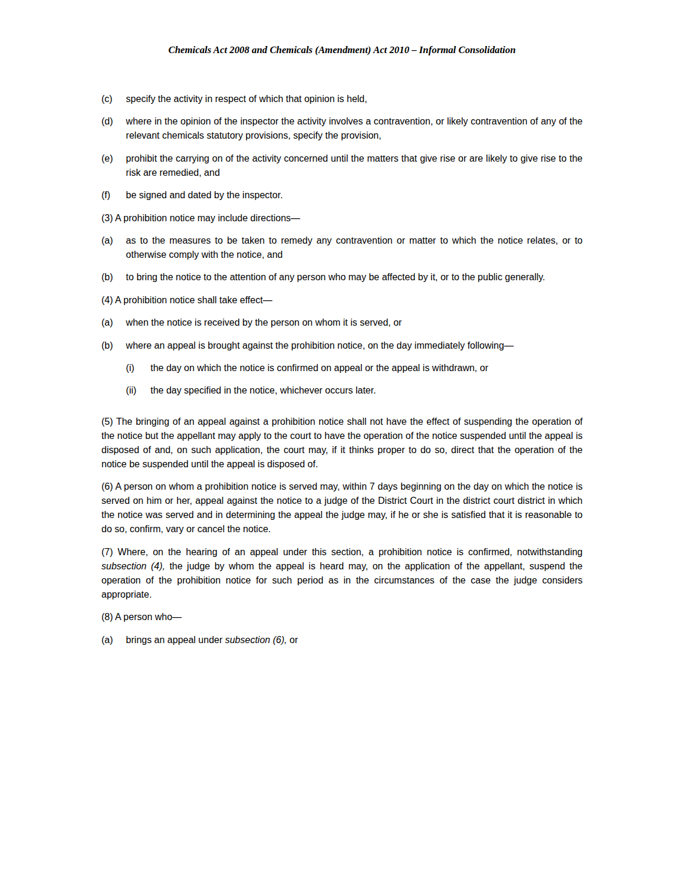Chemicals Act 2008 and Chemicals (Amendment) Act 2010 – Informal Consolidation
(c) specify the activity in respect of which that opinion is held,
(d) where in the opinion of the inspector the activity involves a contravention, or likely contravention of any of the relevant chemicals statutory provisions, specify the provision,
(e) prohibit the carrying on of the activity concerned until the matters that give rise or are likely to give rise to the risk are remedied, and
(f) be signed and dated by the inspector.
(3) A prohibition notice may include directions—
(a) as to the measures to be taken to remedy any contravention or matter to which the notice relates, or to otherwise comply with the notice, and
(b) to bring the notice to the attention of any person who may be affected by it, or to the public generally.
(4) A prohibition notice shall take effect—
(a) when the notice is received by the person on whom it is served, or
(b) where an appeal is brought against the prohibition notice, on the day immediately following—
(i) the day on which the notice is confirmed on appeal or the appeal is withdrawn, or
(ii) the day specified in the notice, whichever occurs later.
(5) The bringing of an appeal against a prohibition notice shall not have the effect of suspending the operation of the notice but the appellant may apply to the court to have the operation of the notice suspended until the appeal is disposed of and, on such application, the court may, if it thinks proper to do so, direct that the operation of the notice be suspended until the appeal is disposed of.
(6) A person on whom a prohibition notice is served may, within 7 days beginning on the day on which the notice is served on him or her, appeal against the notice to a judge of the District Court in the district court district in which the notice was served and in determining the appeal the judge may, if he or she is satisfied that it is reasonable to do so, confirm, vary or cancel the notice.
(7) Where, on the hearing of an appeal under this section, a prohibition notice is confirmed, notwithstanding subsection (4), the judge by whom the appeal is heard may, on the application of the appellant, suspend the operation of the prohibition notice for such period as in the circumstances of the case the judge considers appropriate.
(8) A person who—
(a) brings an appeal under subsection (6), or